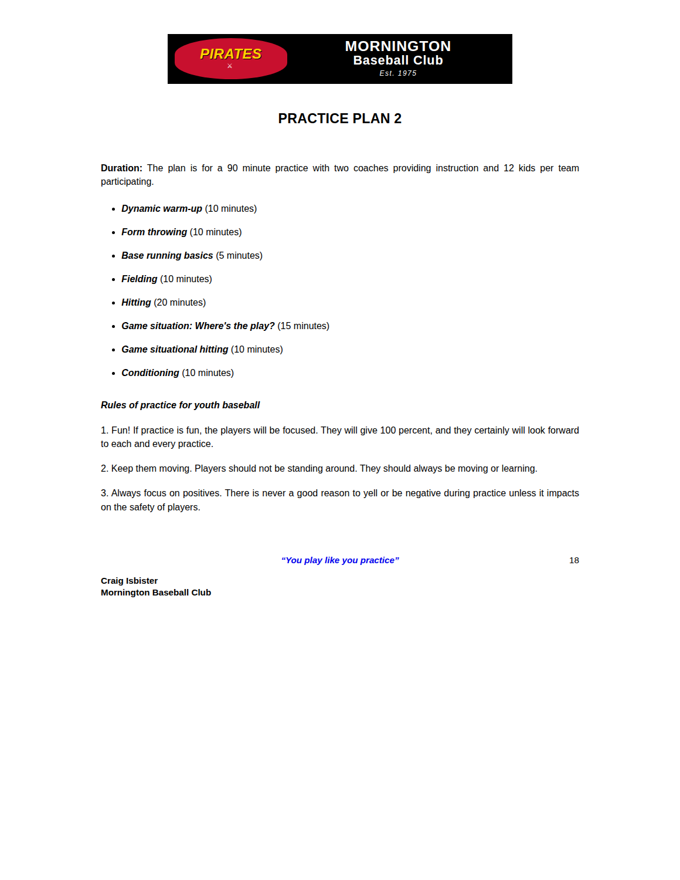| PIRATES ⚔ | MORNINGTON Baseball Club Est. 1975 |
PRACTICE PLAN 2
Duration: The plan is for a 90 minute practice with two coaches providing instruction and 12 kids per team participating.
Dynamic warm-up (10 minutes)
Form throwing (10 minutes)
Base running basics (5 minutes)
Fielding (10 minutes)
Hitting (20 minutes)
Game situation: Where's the play? (15 minutes)
Game situational hitting (10 minutes)
Conditioning (10 minutes)
Rules of practice for youth baseball
1. Fun! If practice is fun, the players will be focused. They will give 100 percent, and they certainly will look forward to each and every practice.
2. Keep them moving. Players should not be standing around. They should always be moving or learning.
3. Always focus on positives. There is never a good reason to yell or be negative during practice unless it impacts on the safety of players.
“You play like you practice”
18
Craig Isbister
Mornington Baseball Club